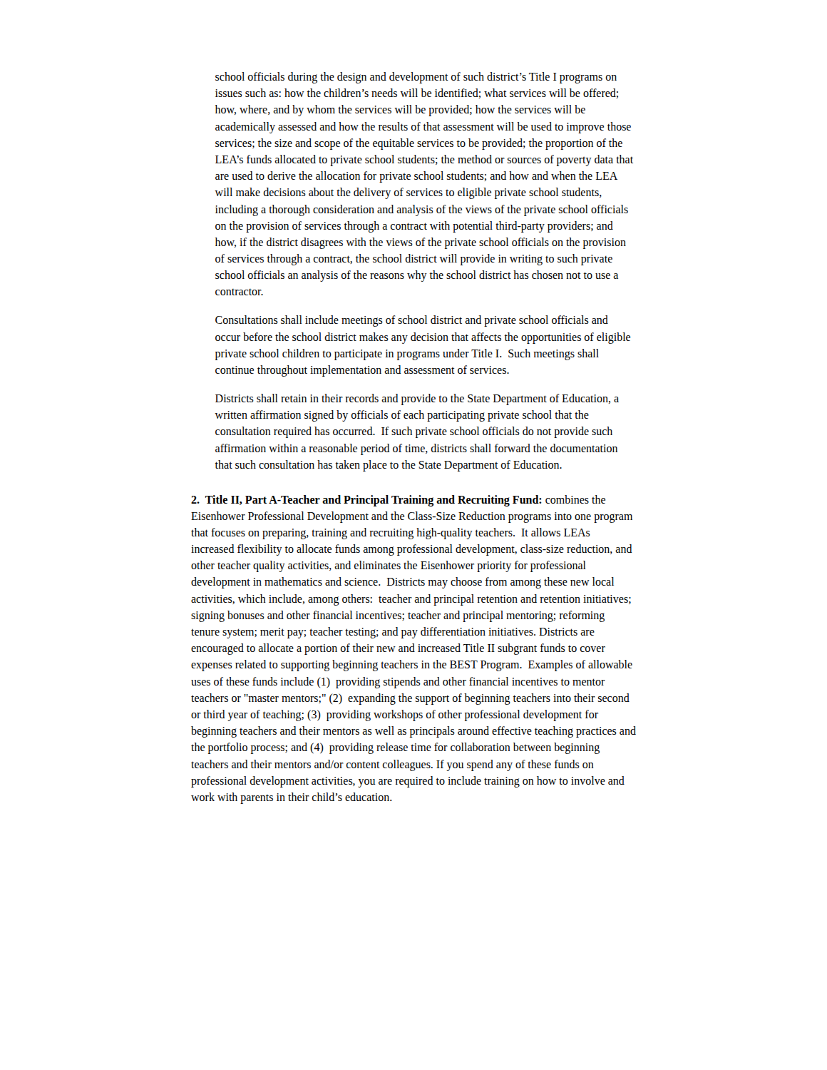school officials during the design and development of such district’s Title I programs on issues such as: how the children’s needs will be identified; what services will be offered; how, where, and by whom the services will be provided; how the services will be academically assessed and how the results of that assessment will be used to improve those services; the size and scope of the equitable services to be provided; the proportion of the LEA’s funds allocated to private school students; the method or sources of poverty data that are used to derive the allocation for private school students; and how and when the LEA will make decisions about the delivery of services to eligible private school students, including a thorough consideration and analysis of the views of the private school officials on the provision of services through a contract with potential third-party providers; and how, if the district disagrees with the views of the private school officials on the provision of services through a contract, the school district will provide in writing to such private school officials an analysis of the reasons why the school district has chosen not to use a contractor.
Consultations shall include meetings of school district and private school officials and occur before the school district makes any decision that affects the opportunities of eligible private school children to participate in programs under Title I. Such meetings shall continue throughout implementation and assessment of services.
Districts shall retain in their records and provide to the State Department of Education, a written affirmation signed by officials of each participating private school that the consultation required has occurred. If such private school officials do not provide such affirmation within a reasonable period of time, districts shall forward the documentation that such consultation has taken place to the State Department of Education.
2. Title II, Part A-Teacher and Principal Training and Recruiting Fund: combines the Eisenhower Professional Development and the Class-Size Reduction programs into one program that focuses on preparing, training and recruiting high-quality teachers. It allows LEAs increased flexibility to allocate funds among professional development, class-size reduction, and other teacher quality activities, and eliminates the Eisenhower priority for professional development in mathematics and science. Districts may choose from among these new local activities, which include, among others: teacher and principal retention and retention initiatives; signing bonuses and other financial incentives; teacher and principal mentoring; reforming tenure system; merit pay; teacher testing; and pay differentiation initiatives. Districts are encouraged to allocate a portion of their new and increased Title II subgrant funds to cover expenses related to supporting beginning teachers in the BEST Program. Examples of allowable uses of these funds include (1) providing stipends and other financial incentives to mentor teachers or "master mentors;" (2) expanding the support of beginning teachers into their second or third year of teaching; (3) providing workshops of other professional development for beginning teachers and their mentors as well as principals around effective teaching practices and the portfolio process; and (4) providing release time for collaboration between beginning teachers and their mentors and/or content colleagues. If you spend any of these funds on professional development activities, you are required to include training on how to involve and work with parents in their child’s education.